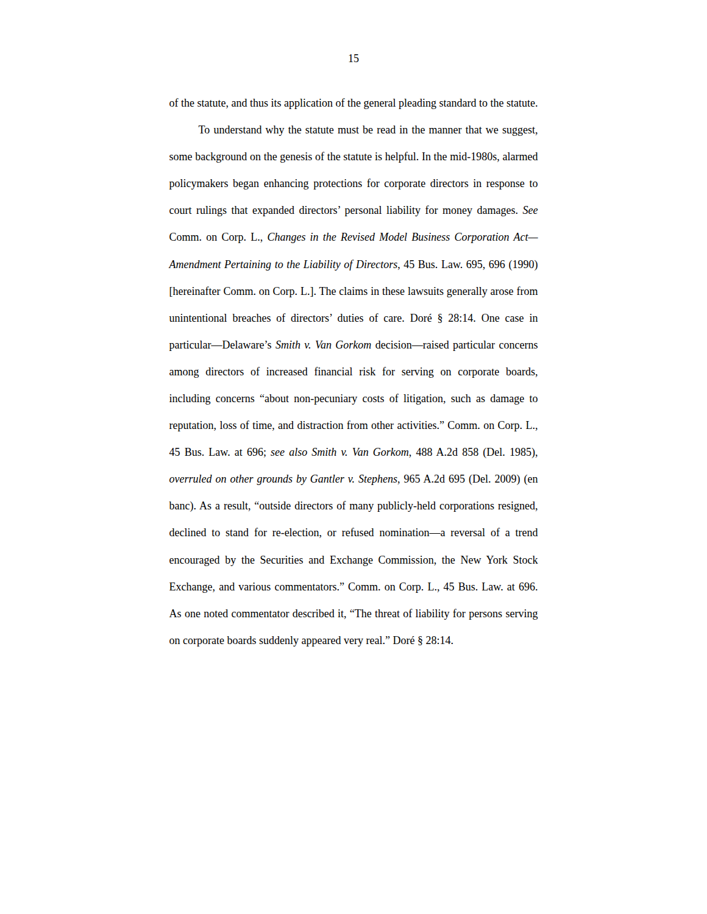15
of the statute, and thus its application of the general pleading standard to the statute.
To understand why the statute must be read in the manner that we suggest, some background on the genesis of the statute is helpful. In the mid-1980s, alarmed policymakers began enhancing protections for corporate directors in response to court rulings that expanded directors’ personal liability for money damages. See Comm. on Corp. L., Changes in the Revised Model Business Corporation Act—Amendment Pertaining to the Liability of Directors, 45 Bus. Law. 695, 696 (1990) [hereinafter Comm. on Corp. L.]. The claims in these lawsuits generally arose from unintentional breaches of directors’ duties of care. Doré § 28:14. One case in particular—Delaware’s Smith v. Van Gorkom decision—raised particular concerns among directors of increased financial risk for serving on corporate boards, including concerns “about non-pecuniary costs of litigation, such as damage to reputation, loss of time, and distraction from other activities.” Comm. on Corp. L., 45 Bus. Law. at 696; see also Smith v. Van Gorkom, 488 A.2d 858 (Del. 1985), overruled on other grounds by Gantler v. Stephens, 965 A.2d 695 (Del. 2009) (en banc). As a result, “outside directors of many publicly-held corporations resigned, declined to stand for re-election, or refused nomination—a reversal of a trend encouraged by the Securities and Exchange Commission, the New York Stock Exchange, and various commentators.” Comm. on Corp. L., 45 Bus. Law. at 696. As one noted commentator described it, “The threat of liability for persons serving on corporate boards suddenly appeared very real.” Doré § 28:14.